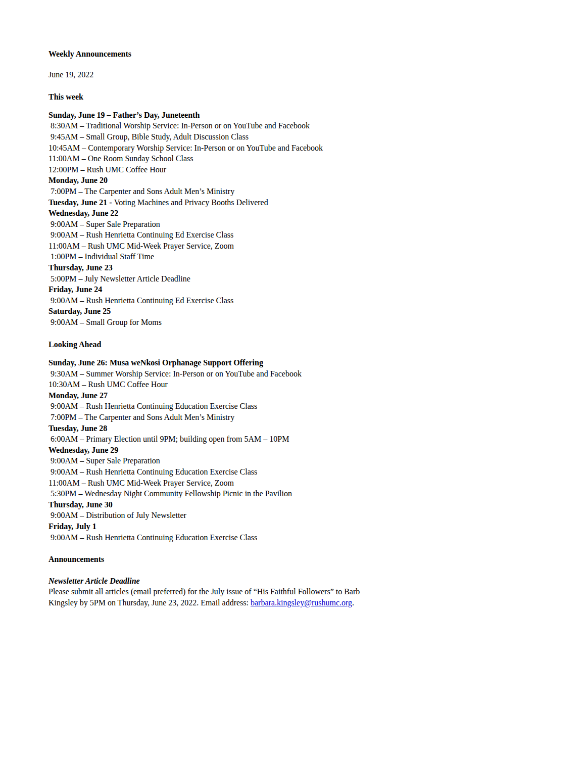Weekly Announcements
June 19, 2022
This week
Sunday, June 19 – Father’s Day, Juneteenth
8:30AM – Traditional Worship Service: In-Person or on YouTube and Facebook
9:45AM – Small Group, Bible Study, Adult Discussion Class
10:45AM – Contemporary Worship Service: In-Person or on YouTube and Facebook
11:00AM – One Room Sunday School Class
12:00PM – Rush UMC Coffee Hour
Monday, June 20
7:00PM – The Carpenter and Sons Adult Men’s Ministry
Tuesday, June 21 - Voting Machines and Privacy Booths Delivered
Wednesday, June 22
9:00AM – Super Sale Preparation
9:00AM – Rush Henrietta Continuing Ed Exercise Class
11:00AM – Rush UMC Mid-Week Prayer Service, Zoom
1:00PM – Individual Staff Time
Thursday, June 23
5:00PM – July Newsletter Article Deadline
Friday, June 24
9:00AM – Rush Henrietta Continuing Ed Exercise Class
Saturday, June 25
9:00AM – Small Group for Moms
Looking Ahead
Sunday, June 26: Musa weNkosi Orphanage Support Offering
9:30AM – Summer Worship Service: In-Person or on YouTube and Facebook
10:30AM – Rush UMC Coffee Hour
Monday, June 27
9:00AM – Rush Henrietta Continuing Education Exercise Class
7:00PM – The Carpenter and Sons Adult Men’s Ministry
Tuesday, June 28
6:00AM – Primary Election until 9PM; building open from 5AM – 10PM
Wednesday, June 29
9:00AM – Super Sale Preparation
9:00AM – Rush Henrietta Continuing Education Exercise Class
11:00AM – Rush UMC Mid-Week Prayer Service, Zoom
5:30PM – Wednesday Night Community Fellowship Picnic in the Pavilion
Thursday, June 30
9:00AM – Distribution of July Newsletter
Friday, July 1
9:00AM – Rush Henrietta Continuing Education Exercise Class
Announcements
Newsletter Article Deadline
Please submit all articles (email preferred) for the July issue of “His Faithful Followers” to Barb Kingsley by 5PM on Thursday, June 23, 2022. Email address: barbara.kingsley@rushumc.org.